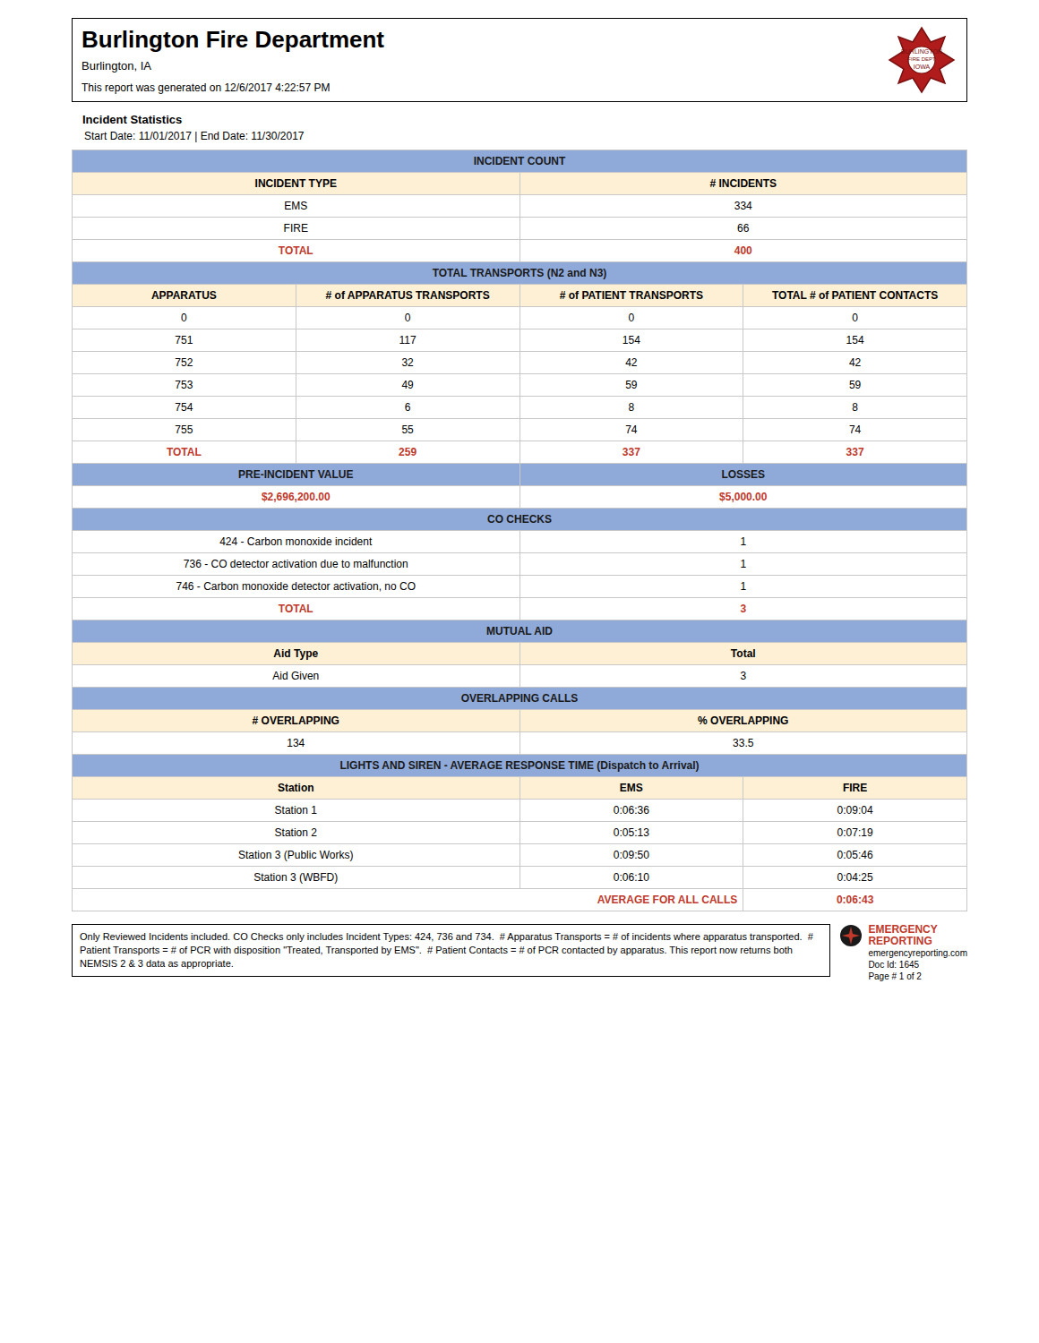Burlington Fire Department
Burlington, IA
This report was generated on 12/6/2017 4:22:57 PM
BURLINGTON FIRE DEPT IOWA
Incident Statistics
Start Date: 11/01/2017 | End Date: 11/30/2017
| INCIDENT COUNT |
| INCIDENT TYPE | # INCIDENTS |
| EMS | 334 |
| FIRE | 66 |
| TOTAL | 400 |
| TOTAL TRANSPORTS (N2 and N3) |
| APPARATUS | # of APPARATUS TRANSPORTS | # of PATIENT TRANSPORTS | TOTAL # of PATIENT CONTACTS |
| 0 | 0 | 0 | 0 |
| 751 | 117 | 154 | 154 |
| 752 | 32 | 42 | 42 |
| 753 | 49 | 59 | 59 |
| 754 | 6 | 8 | 8 |
| 755 | 55 | 74 | 74 |
| TOTAL | 259 | 337 | 337 |
| PRE-INCIDENT VALUE | LOSSES |
| $2,696,200.00 | $5,000.00 |
| CO CHECKS |
| 424 - Carbon monoxide incident | 1 |
| 736 - CO detector activation due to malfunction | 1 |
| 746 - Carbon monoxide detector activation, no CO | 1 |
| TOTAL | 3 |
| MUTUAL AID |
| Aid Type | Total |
| Aid Given | 3 |
| OVERLAPPING CALLS |
| # OVERLAPPING | % OVERLAPPING |
| 134 | 33.5 |
| LIGHTS AND SIREN - AVERAGE RESPONSE TIME (Dispatch to Arrival) |
| Station | EMS | FIRE |
| Station 1 | 0:06:36 | 0:09:04 |
| Station 2 | 0:05:13 | 0:07:19 |
| Station 3 (Public Works) | 0:09:50 | 0:05:46 |
| Station 3 (WBFD) | 0:06:10 | 0:04:25 |
| AVERAGE FOR ALL CALLS | 0:06:43 |
Only Reviewed Incidents included. CO Checks only includes Incident Types: 424, 736 and 734. # Apparatus Transports = # of incidents where apparatus transported. # Patient Transports = # of PCR with disposition "Treated, Transported by EMS". # Patient Contacts = # of PCR contacted by apparatus. This report now returns both NEMSIS 2 & 3 data as appropriate.
EMERGENCY
REPORTING
emergencyreporting.com
Doc Id: 1645
Page # 1 of 2